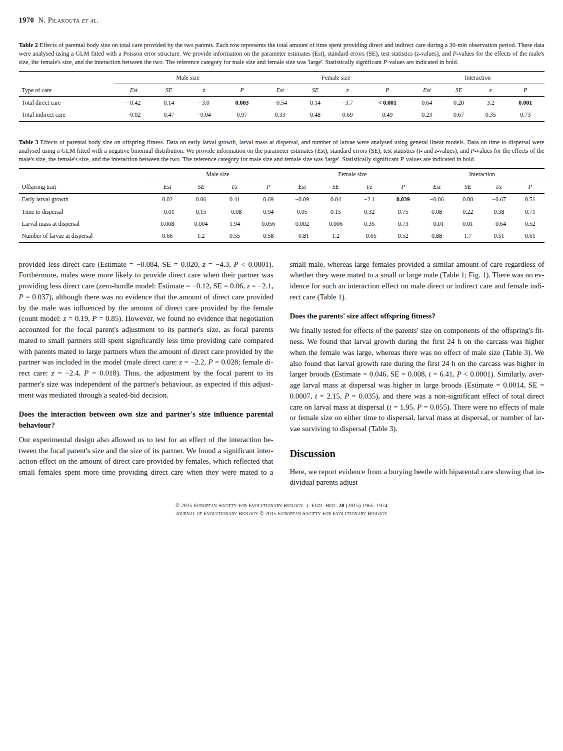1970 N. Pilakouta et al.
Table 2 Effects of parental body size on total care provided by the two parents. Each row represents the total amount of time spent providing direct and indirect care during a 30-min observation period. These data were analysed using a GLM fitted with a Poisson error structure. We provide information on the parameter estimates (Est), standard errors (SE), test statistics (z-values), and P-values for the effects of the male's size, the female's size, and the interaction between the two. The reference category for male size and female size was 'large'. Statistically significant P-values are indicated in bold.
| | Male size | Female size | Interaction |
| --- | --- | --- | --- |
| Type of care | Est | SE | z | P | Est | SE | z | P | Est | SE | z | P |
| Total direct care | −0.42 | 0.14 | −3.0 | 0.003 | −0.54 | 0.14 | −3.7 | < 0.001 | 0.64 | 0.20 | 3.2 | 0.001 |
| Total indirect care | −0.02 | 0.47 | −0.04 | 0.97 | 0.33 | 0.48 | 0.69 | 0.49 | 0.23 | 0.67 | 0.35 | 0.73 |
Table 3 Effects of parental body size on offspring fitness. Data on early larval growth, larval mass at dispersal, and number of larvae were analysed using general linear models. Data on time to dispersal were analysed using a GLM fitted with a negative binomial distribution. We provide information on the parameter estimates (Est), standard errors (SE), test statistics (t- and z-values), and P-values for the effects of the male's size, the female's size, and the interaction between the two. The reference category for male size and female size was 'large'. Statistically significant P-values are indicated in bold.
| | Male size | Female size | Interaction |
| --- | --- | --- | --- |
| Offspring trait | Est | SE | t/z | P | Est | SE | t/z | P | Est | SE | t/z | P |
| Early larval growth | 0.02 | 0.06 | 0.41 | 0.69 | −0.09 | 0.04 | −2.1 | 0.039 | −0.06 | 0.08 | −0.67 | 0.51 |
| Time to dispersal | −0.01 | 0.15 | −0.08 | 0.94 | 0.05 | 0.15 | 0.32 | 0.75 | 0.08 | 0.22 | 0.38 | 0.71 |
| Larval mass at dispersal | 0.008 | 0.004 | 1.94 | 0.056 | 0.002 | 0.006 | 0.35 | 0.73 | −0.01 | 0.01 | −0.64 | 0.52 |
| Number of larvae at dispersal | 0.66 | 1.2 | 0.55 | 0.58 | −0.81 | 1.2 | −0.65 | 0.52 | 0.88 | 1.7 | 0.51 | 0.61 |
provided less direct care (Estimate = −0.084, SE = 0.020, z = −4.3, P < 0.0001). Furthermore, males were more likely to provide direct care when their partner was providing less direct care (zero-hurdle model: Estimate = −0.12, SE = 0.06, z = −2.1, P = 0.037), although there was no evidence that the amount of direct care provided by the male was influenced by the amount of direct care provided by the female (count model: z = 0.19, P = 0.85). However, we found no evidence that negotiation accounted for the focal parent's adjustment to its partner's size, as focal parents mated to small partners still spent significantly less time providing care compared with parents mated to large partners when the amount of direct care provided by the partner was included in the model (male direct care: z = −2.2, P = 0.028; female direct care: z = −2.4, P = 0.018). Thus, the adjustment by the focal parent to its partner's size was independent of the partner's behaviour, as expected if this adjustment was mediated through a sealed-bid decision.
Does the interaction between own size and partner's size influence parental behaviour?
Our experimental design also allowed us to test for an effect of the interaction between the focal parent's size and the size of its partner. We found a significant interaction effect on the amount of direct care provided by females, which reflected that small females spent more time providing direct care when they were mated to a small male, whereas large females provided a similar amount of care regardless of whether they were mated to a small or large male (Table 1; Fig. 1). There was no evidence for such an interaction effect on male direct or indirect care and female indirect care (Table 1).
Does the parents' size affect offspring fitness?
We finally tested for effects of the parents' size on components of the offspring's fitness. We found that larval growth during the first 24 h on the carcass was higher when the female was large, whereas there was no effect of male size (Table 3). We also found that larval growth rate during the first 24 h on the carcass was higher in larger broods (Estimate = 0.046, SE = 0.008, t = 6.41, P < 0.0001). Similarly, average larval mass at dispersal was higher in large broods (Estimate = 0.0014, SE = 0.0007, t = 2.15, P = 0.035), and there was a non-significant effect of total direct care on larval mass at dispersal (t = 1.95, P = 0.055). There were no effects of male or female size on either time to dispersal, larval mass at dispersal, or number of larvae surviving to dispersal (Table 3).
Discussion
Here, we report evidence from a burying beetle with biparental care showing that individual parents adjust
© 2015 European Society For Evolutionary Biology. J. Evol. Biol. 28 (2015) 1965–1974
Journal of Evolutionary Biology © 2015 European Society For Evolutionary Biology